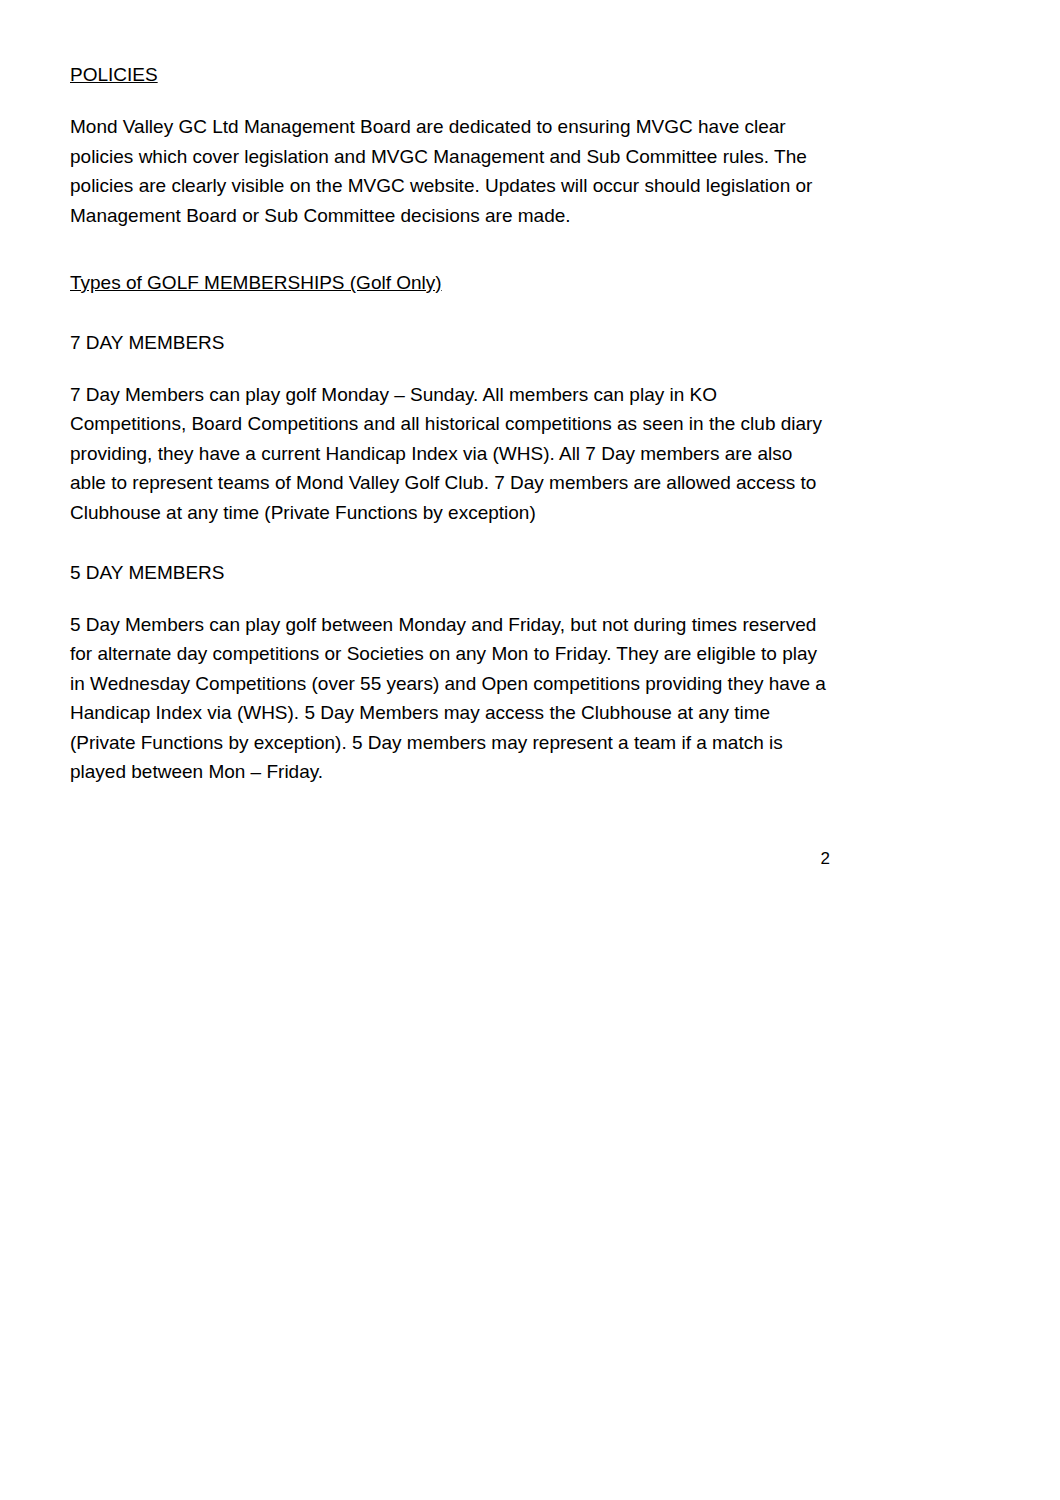POLICIES
Mond Valley GC Ltd Management Board are dedicated to ensuring MVGC have clear policies which cover legislation and MVGC Management and Sub Committee rules. The policies are clearly visible on the MVGC website. Updates will occur should legislation or Management Board or Sub Committee decisions are made.
Types of GOLF MEMBERSHIPS (Golf Only)
7 DAY MEMBERS
7 Day Members can play golf Monday – Sunday. All members can play in KO Competitions, Board Competitions and all historical competitions as seen in the club diary providing, they have a current Handicap Index via (WHS). All 7 Day members are also able to represent teams of Mond Valley Golf Club. 7 Day members are allowed access to Clubhouse at any time (Private Functions by exception)
5 DAY MEMBERS
5 Day Members can play golf between Monday and Friday, but not during times reserved for alternate day competitions or Societies on any Mon to Friday. They are eligible to play in Wednesday Competitions (over 55 years) and Open competitions providing they have a Handicap Index via (WHS). 5 Day Members may access the Clubhouse at any time (Private Functions by exception). 5 Day members may represent a team if a match is played between Mon – Friday.
2